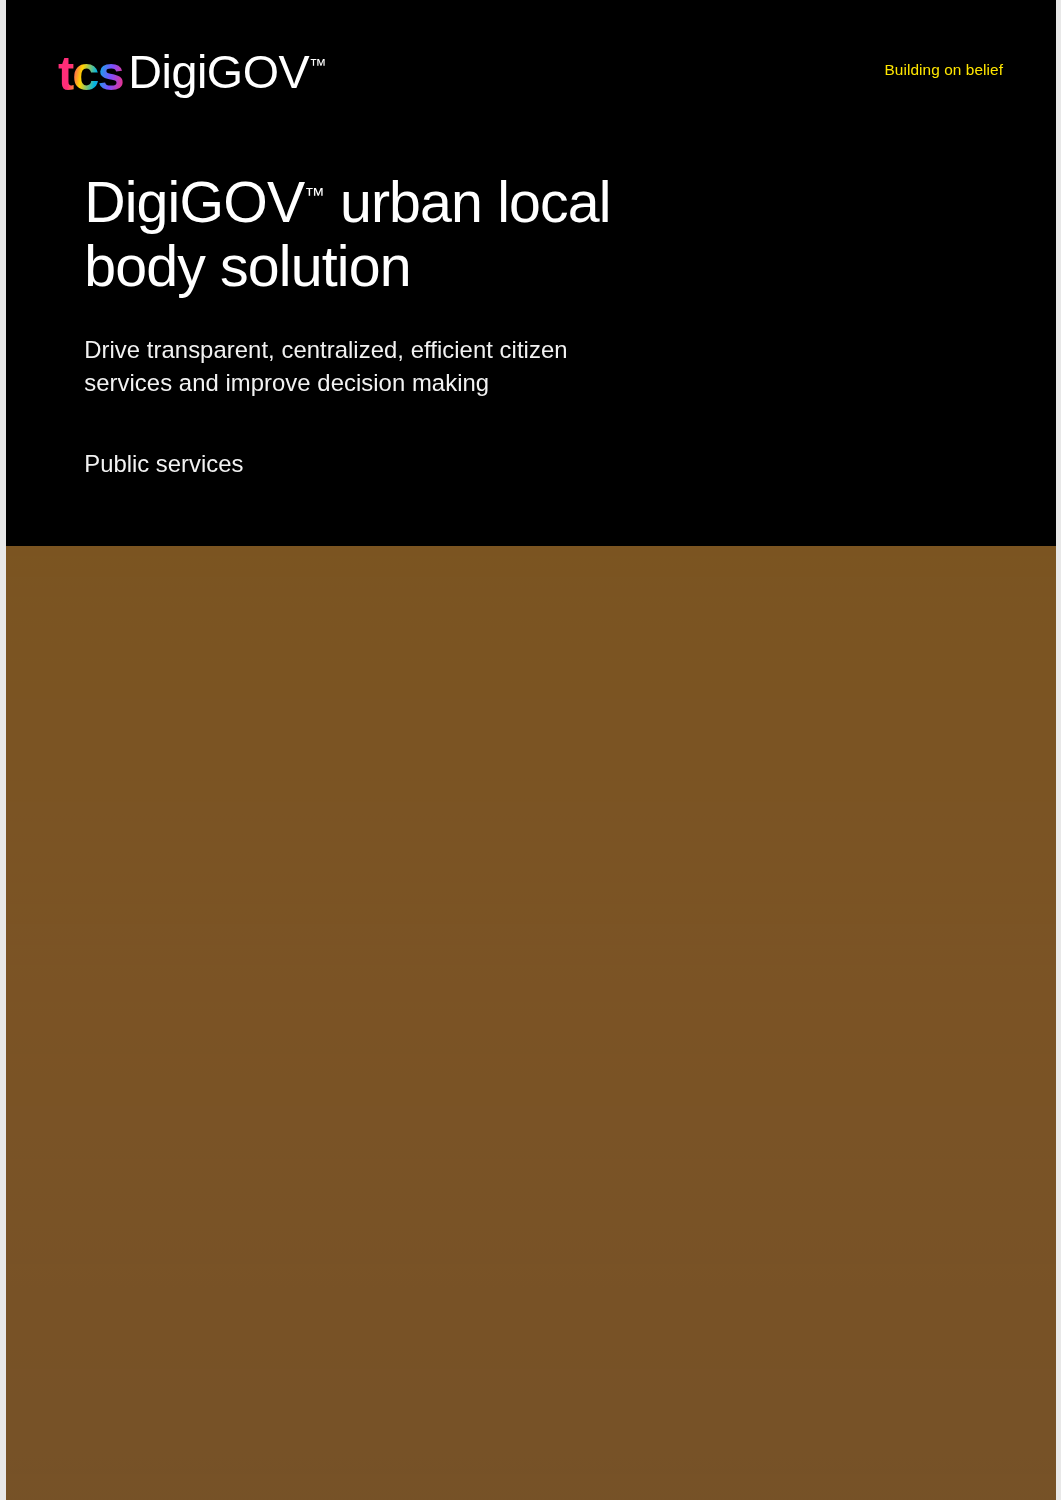tcs DigiGOV™
Building on belief
DigiGOV™ urban local
body solution
Drive transparent, centralized, efficient citizen services and improve decision making
Public services
Team collaborating around architectural plans